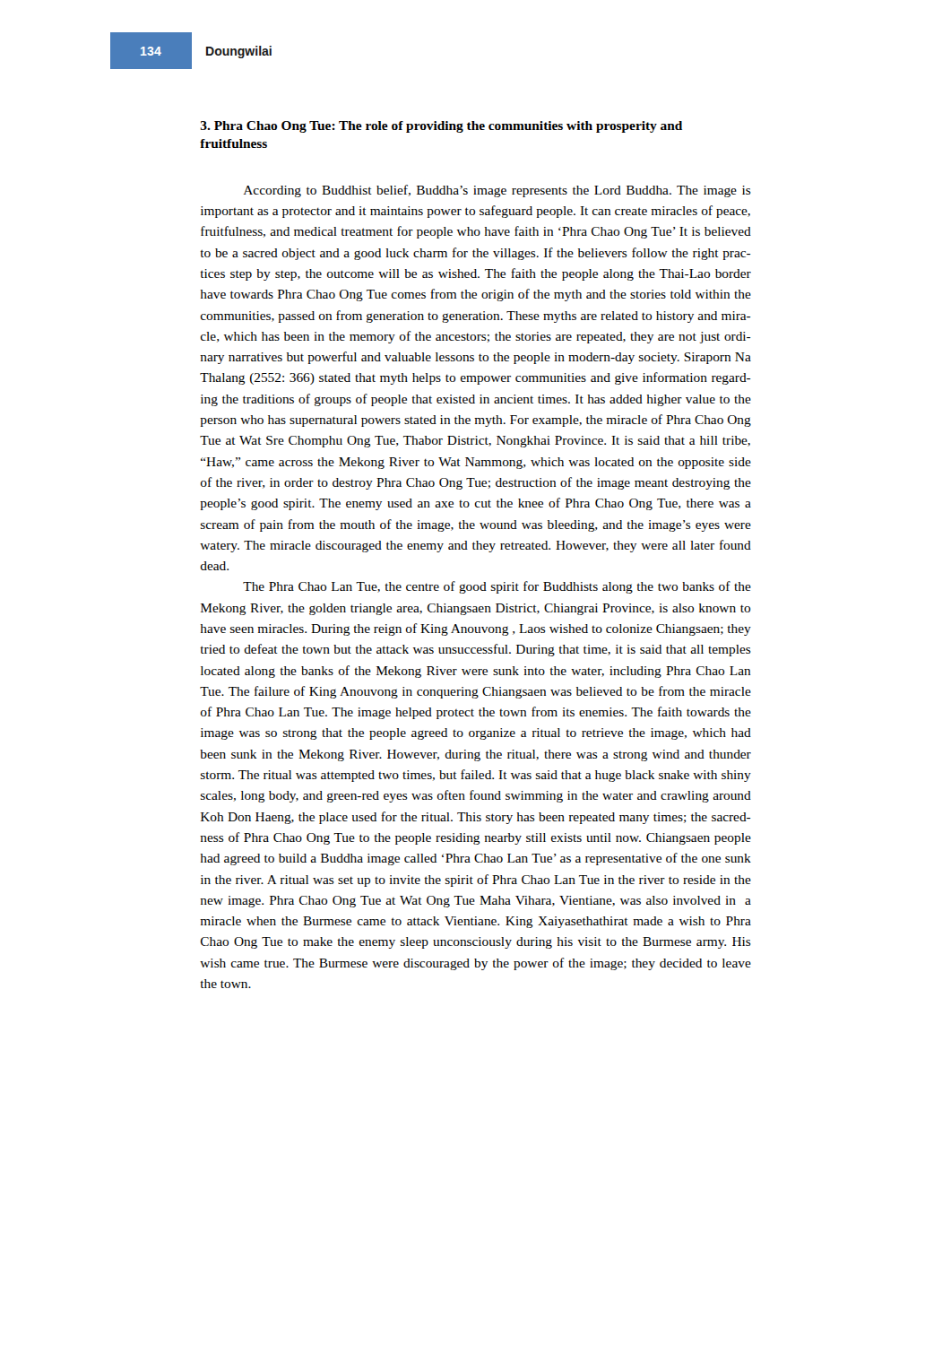134
Doungwilai
3. Phra Chao Ong Tue: The role of providing the communities with prosperity and fruitfulness
According to Buddhist belief, Buddha’s image represents the Lord Buddha. The image is important as a protector and it maintains power to safeguard people. It can create miracles of peace, fruitfulness, and medical treatment for people who have faith in ‘Phra Chao Ong Tue’ It is believed to be a sacred object and a good luck charm for the villages. If the believers follow the right practices step by step, the outcome will be as wished. The faith the people along the Thai-Lao border have towards Phra Chao Ong Tue comes from the origin of the myth and the stories told within the communities, passed on from generation to generation. These myths are related to history and miracle, which has been in the memory of the ancestors; the stories are repeated, they are not just ordinary narratives but powerful and valuable lessons to the people in modern-day society. Siraporn Na Thalang (2552: 366) stated that myth helps to empower communities and give information regarding the traditions of groups of people that existed in ancient times. It has added higher value to the person who has supernatural powers stated in the myth. For example, the miracle of Phra Chao Ong Tue at Wat Sre Chomphu Ong Tue, Thabor District, Nongkhai Province. It is said that a hill tribe, “Haw,” came across the Mekong River to Wat Nammong, which was located on the opposite side of the river, in order to destroy Phra Chao Ong Tue; destruction of the image meant destroying the people’s good spirit. The enemy used an axe to cut the knee of Phra Chao Ong Tue, there was a scream of pain from the mouth of the image, the wound was bleeding, and the image’s eyes were watery. The miracle discouraged the enemy and they retreated. However, they were all later found dead.
The Phra Chao Lan Tue, the centre of good spirit for Buddhists along the two banks of the Mekong River, the golden triangle area, Chiangsaen District, Chiangrai Province, is also known to have seen miracles. During the reign of King Anouvong , Laos wished to colonize Chiangsaen; they tried to defeat the town but the attack was unsuccessful. During that time, it is said that all temples located along the banks of the Mekong River were sunk into the water, including Phra Chao Lan Tue. The failure of King Anouvong in conquering Chiangsaen was believed to be from the miracle of Phra Chao Lan Tue. The image helped protect the town from its enemies. The faith towards the image was so strong that the people agreed to organize a ritual to retrieve the image, which had been sunk in the Mekong River. However, during the ritual, there was a strong wind and thunder storm. The ritual was attempted two times, but failed. It was said that a huge black snake with shiny scales, long body, and green-red eyes was often found swimming in the water and crawling around Koh Don Haeng, the place used for the ritual. This story has been repeated many times; the sacredness of Phra Chao Ong Tue to the people residing nearby still exists until now. Chiangsaen people had agreed to build a Buddha image called ‘Phra Chao Lan Tue’ as a representative of the one sunk in the river. A ritual was set up to invite the spirit of Phra Chao Lan Tue in the river to reside in the new image. Phra Chao Ong Tue at Wat Ong Tue Maha Vihara, Vientiane, was also involved in a miracle when the Burmese came to attack Vientiane. King Xaiyasethathirat made a wish to Phra Chao Ong Tue to make the enemy sleep unconsciously during his visit to the Burmese army. His wish came true. The Burmese were discouraged by the power of the image; they decided to leave the town.